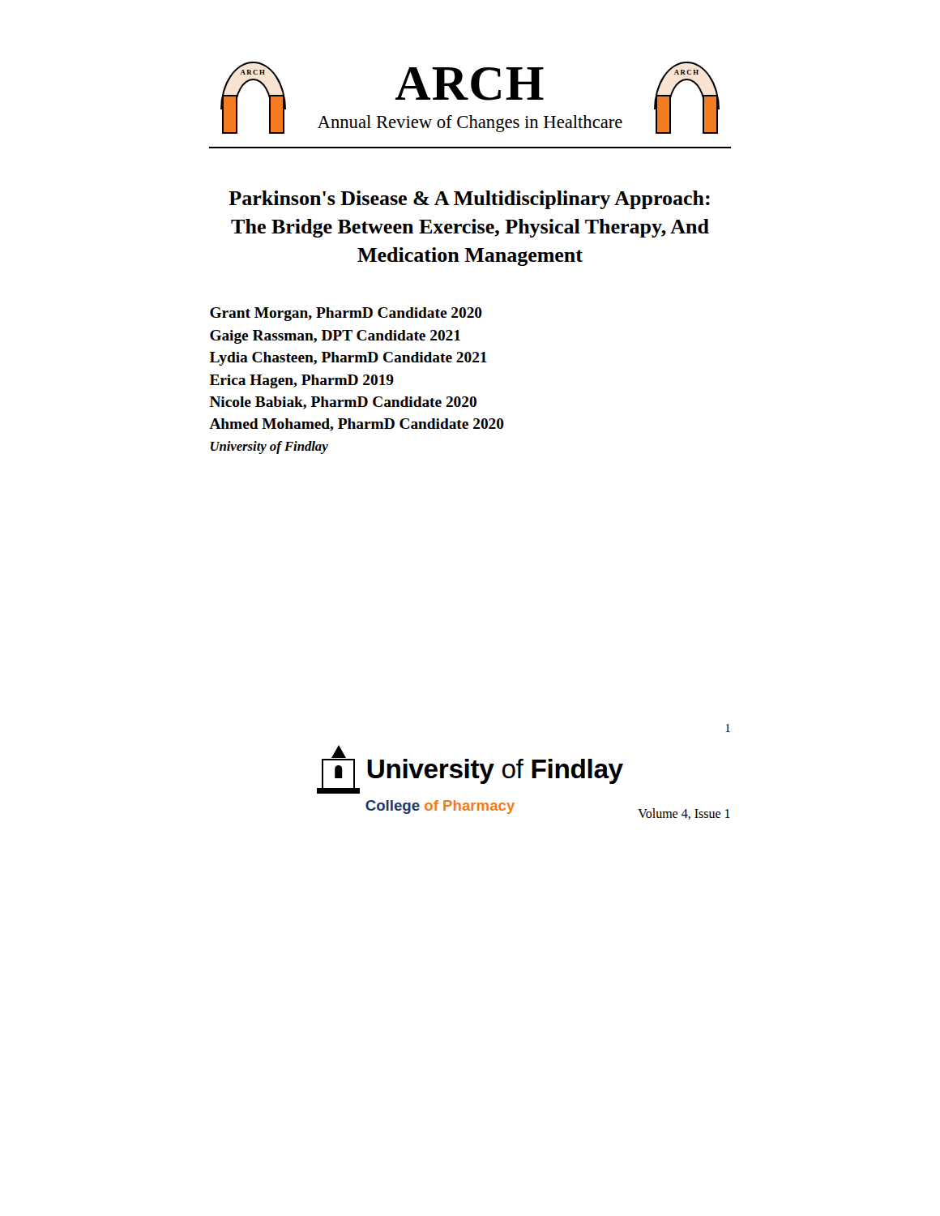ARCH
ARCH
Annual Review of Changes in Healthcare
ARCH
Parkinson's Disease & A Multidisciplinary Approach:
The Bridge Between Exercise, Physical Therapy, And
Medication Management
Grant Morgan, PharmD Candidate 2020
Gaige Rassman, DPT Candidate 2021
Lydia Chasteen, PharmD Candidate 2021
Erica Hagen, PharmD 2019
Nicole Babiak, PharmD Candidate 2020
Ahmed Mohamed, PharmD Candidate 2020
University of Findlay
1
University of Findlay
College of Pharmacy
Volume 4, Issue 1